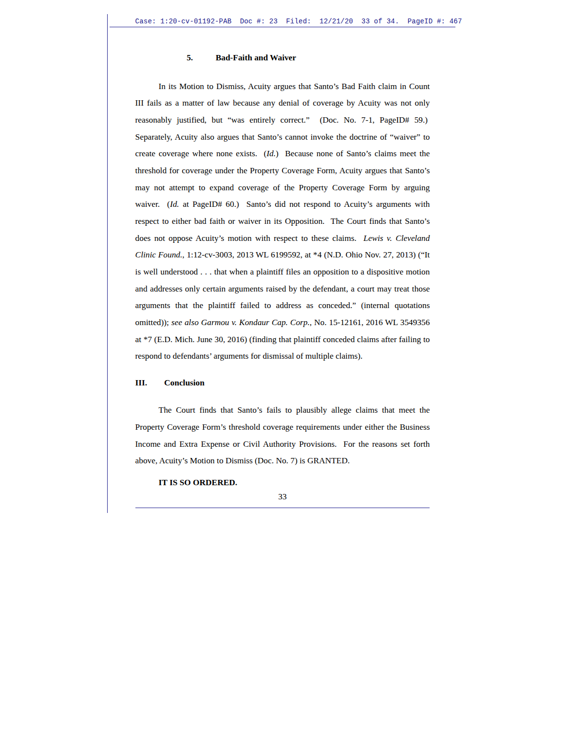Case: 1:20-cv-01192-PAB Doc #: 23 Filed: 12/21/20 33 of 34. PageID #: 467
5. Bad-Faith and Waiver
In its Motion to Dismiss, Acuity argues that Santo’s Bad Faith claim in Count III fails as a matter of law because any denial of coverage by Acuity was not only reasonably justified, but “was entirely correct.” (Doc. No. 7-1, PageID# 59.) Separately, Acuity also argues that Santo’s cannot invoke the doctrine of “waiver” to create coverage where none exists. (Id.) Because none of Santo’s claims meet the threshold for coverage under the Property Coverage Form, Acuity argues that Santo’s may not attempt to expand coverage of the Property Coverage Form by arguing waiver. (Id. at PageID# 60.) Santo’s did not respond to Acuity’s arguments with respect to either bad faith or waiver in its Opposition. The Court finds that Santo’s does not oppose Acuity’s motion with respect to these claims. Lewis v. Cleveland Clinic Found., 1:12-cv-3003, 2013 WL 6199592, at *4 (N.D. Ohio Nov. 27, 2013) (“It is well understood . . . that when a plaintiff files an opposition to a dispositive motion and addresses only certain arguments raised by the defendant, a court may treat those arguments that the plaintiff failed to address as conceded.” (internal quotations omitted)); see also Garmou v. Kondaur Cap. Corp., No. 15-12161, 2016 WL 3549356 at *7 (E.D. Mich. June 30, 2016) (finding that plaintiff conceded claims after failing to respond to defendants’ arguments for dismissal of multiple claims).
III. Conclusion
The Court finds that Santo’s fails to plausibly allege claims that meet the Property Coverage Form’s threshold coverage requirements under either the Business Income and Extra Expense or Civil Authority Provisions. For the reasons set forth above, Acuity’s Motion to Dismiss (Doc. No. 7) is GRANTED.
IT IS SO ORDERED.
33